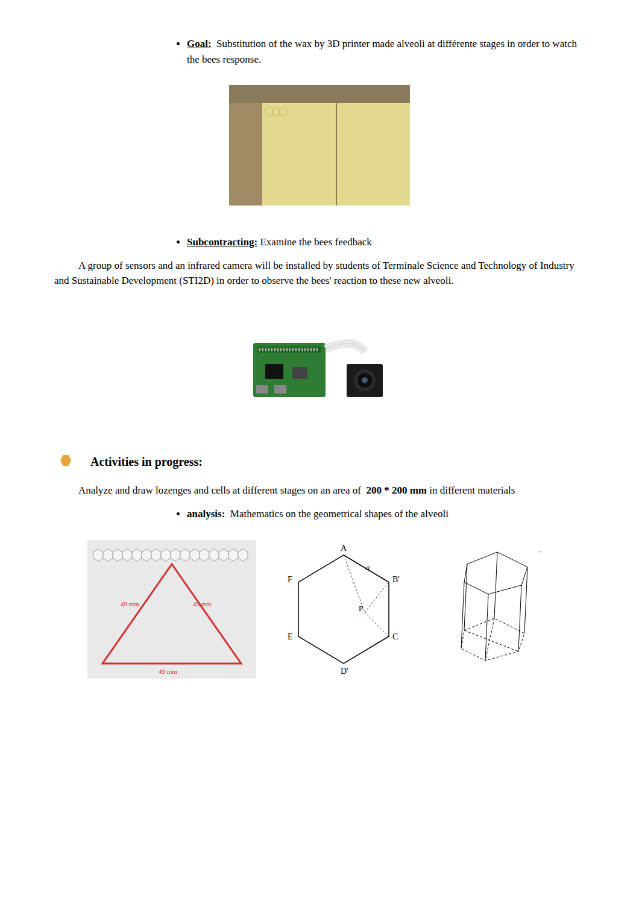Goal: Substitution of the wax by 3D printer made alveoli at différente stages in order to watch the bees response.
honeycomb
Subcontracting: Examine the bees feedback
A group of sensors and an infrared camera will be installed by students of Terminale Science and Technology of Industry and Sustainable Development (STI2D) in order to observe the bees' reaction to these new alveoli.
Activities in progress:
Analyze and draw lozenges and cells at different stages on an area of 200 * 200 mm in different materials
analysis: Mathematics on the geometrical shapes of the alveoli
49 mm 49 mm 49 mm A B' C D' E F a P ⌐